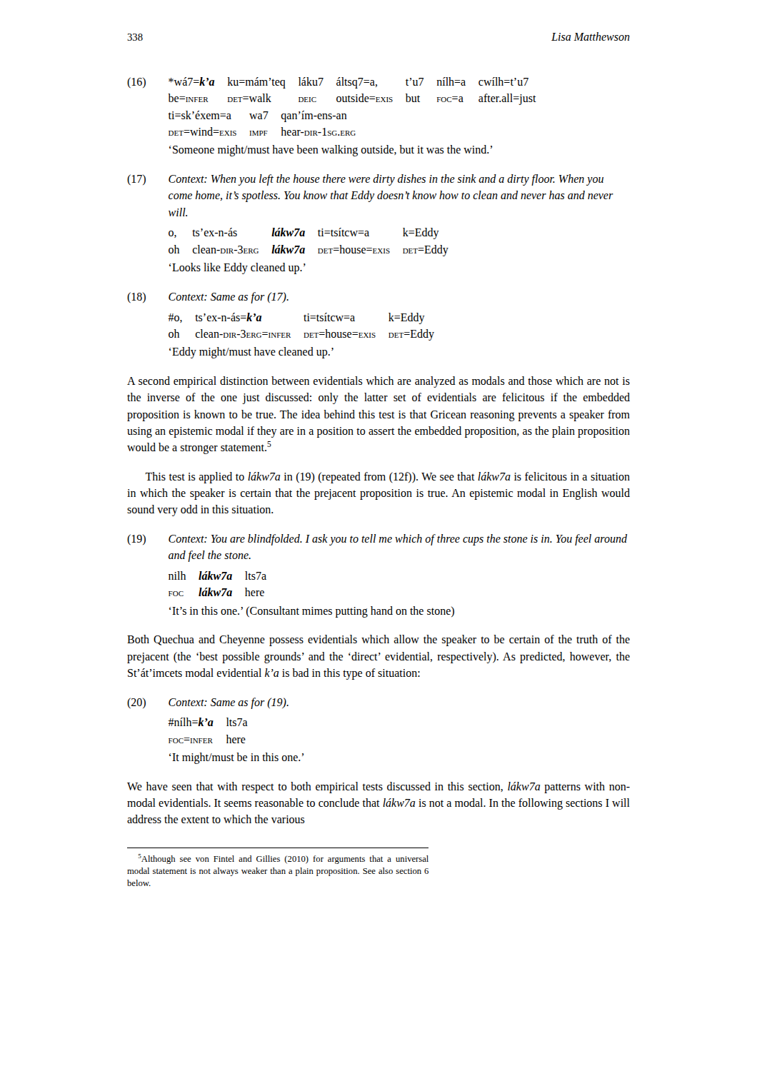338 Lisa Matthewson
(16)
*wá7=k’a be=infer ku=mám’teq det=walk láku7 deic áltsq7=a, outside=exis t’u7 but nílh=a foc=a cwílh=t’u7 after.all=just
ti=sk’éxem=a det=wind=exis wa7 impf qan’ím-ens-an hear-dir-1sg.erg
‘Someone might/must have been walking outside, but it was the wind.’
(17)
Context: When you left the house there were dirty dishes in the sink and a dirty floor. When you come home, it’s spotless. You know that Eddy doesn’t know how to clean and never has and never will.
o, oh ts’ex-n-ás clean-dir-3erg lákw7a lákw7a ti=tsítcw=a det=house=exis k=Eddy det=Eddy
‘Looks like Eddy cleaned up.’
(18)
Context: Same as for (17).
#o, oh ts’ex-n-ás=k’a clean-dir-3erg=infer ti=tsítcw=a det=house=exis k=Eddy det=Eddy
‘Eddy might/must have cleaned up.’
A second empirical distinction between evidentials which are analyzed as modals and those which are not is the inverse of the one just discussed: only the latter set of evidentials are felicitous if the embedded proposition is known to be true. The idea behind this test is that Gricean reasoning prevents a speaker from using an epistemic modal if they are in a position to assert the embedded proposition, as the plain proposition would be a stronger statement.5
This test is applied to lákw7a in (19) (repeated from (12f)). We see that lákw7a is felicitous in a situation in which the speaker is certain that the prejacent proposition is true. An epistemic modal in English would sound very odd in this situation.
(19)
Context: You are blindfolded. I ask you to tell me which of three cups the stone is in. You feel around and feel the stone.
nilh foc lákw7a lákw7a lts7a here
‘It’s in this one.’ (Consultant mimes putting hand on the stone)
Both Quechua and Cheyenne possess evidentials which allow the speaker to be certain of the truth of the prejacent (the ‘best possible grounds’ and the ‘direct’ evidential, respectively). As predicted, however, the St’át’imcets modal evidential k’a is bad in this type of situation:
(20)
Context: Same as for (19).
#nílh=k’a foc=infer lts7a here
‘It might/must be in this one.’
We have seen that with respect to both empirical tests discussed in this section, lákw7a patterns with non-modal evidentials. It seems reasonable to conclude that lákw7a is not a modal. In the following sections I will address the extent to which the various
5Although see von Fintel and Gillies (2010) for arguments that a universal modal statement is not always weaker than a plain proposition. See also section 6 below.